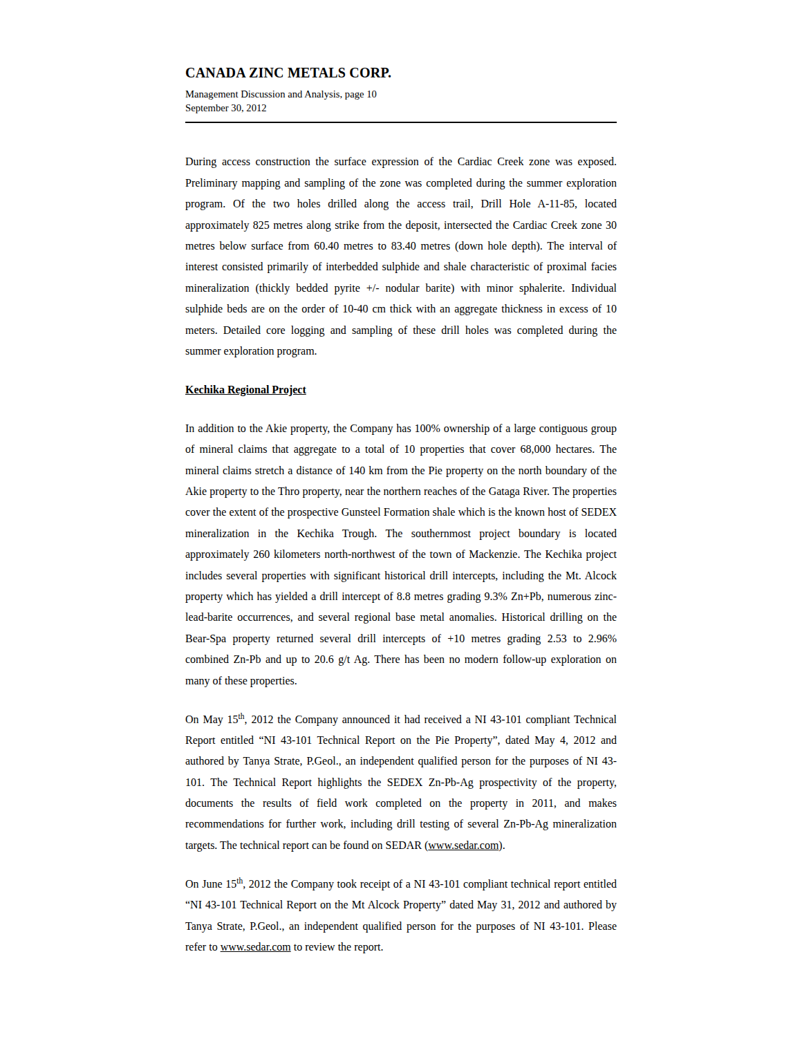CANADA ZINC METALS CORP.
Management Discussion and Analysis, page 10
September 30, 2012
During access construction the surface expression of the Cardiac Creek zone was exposed. Preliminary mapping and sampling of the zone was completed during the summer exploration program. Of the two holes drilled along the access trail, Drill Hole A-11-85, located approximately 825 metres along strike from the deposit, intersected the Cardiac Creek zone 30 metres below surface from 60.40 metres to 83.40 metres (down hole depth). The interval of interest consisted primarily of interbedded sulphide and shale characteristic of proximal facies mineralization (thickly bedded pyrite +/- nodular barite) with minor sphalerite. Individual sulphide beds are on the order of 10-40 cm thick with an aggregate thickness in excess of 10 meters. Detailed core logging and sampling of these drill holes was completed during the summer exploration program.
Kechika Regional Project
In addition to the Akie property, the Company has 100% ownership of a large contiguous group of mineral claims that aggregate to a total of 10 properties that cover 68,000 hectares. The mineral claims stretch a distance of 140 km from the Pie property on the north boundary of the Akie property to the Thro property, near the northern reaches of the Gataga River. The properties cover the extent of the prospective Gunsteel Formation shale which is the known host of SEDEX mineralization in the Kechika Trough. The southernmost project boundary is located approximately 260 kilometers north-northwest of the town of Mackenzie. The Kechika project includes several properties with significant historical drill intercepts, including the Mt. Alcock property which has yielded a drill intercept of 8.8 metres grading 9.3% Zn+Pb, numerous zinc-lead-barite occurrences, and several regional base metal anomalies. Historical drilling on the Bear-Spa property returned several drill intercepts of +10 metres grading 2.53 to 2.96% combined Zn-Pb and up to 20.6 g/t Ag. There has been no modern follow-up exploration on many of these properties.
On May 15th, 2012 the Company announced it had received a NI 43-101 compliant Technical Report entitled “NI 43-101 Technical Report on the Pie Property”, dated May 4, 2012 and authored by Tanya Strate, P.Geol., an independent qualified person for the purposes of NI 43-101. The Technical Report highlights the SEDEX Zn-Pb-Ag prospectivity of the property, documents the results of field work completed on the property in 2011, and makes recommendations for further work, including drill testing of several Zn-Pb-Ag mineralization targets. The technical report can be found on SEDAR (www.sedar.com).
On June 15th, 2012 the Company took receipt of a NI 43-101 compliant technical report entitled “NI 43-101 Technical Report on the Mt Alcock Property” dated May 31, 2012 and authored by Tanya Strate, P.Geol., an independent qualified person for the purposes of NI 43-101. Please refer to www.sedar.com to review the report.